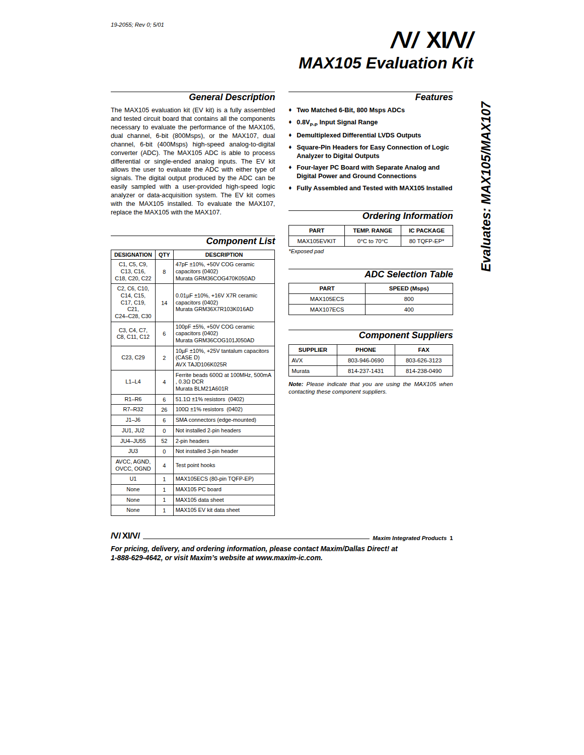19-2055; Rev 0; 5/01
/V/   XI/V/
MAX105 Evaluation Kit
Evaluates: MAX105/MAX107
General Description
The MAX105 evaluation kit (EV kit) is a fully assembled and tested circuit board that contains all the components necessary to evaluate the performance of the MAX105, dual channel, 6-bit (800Msps), or the MAX107, dual channel, 6-bit (400Msps) high-speed analog-to-digital converter (ADC). The MAX105 ADC is able to process differential or single-ended analog inputs. The EV kit allows the user to evaluate the ADC with either type of signals. The digital output produced by the ADC can be easily sampled with a user-provided high-speed logic analyzer or data-acquisition system. The EV kit comes with the MAX105 installed. To evaluate the MAX107, replace the MAX105 with the MAX107.
Component List
| DESIGNATION | QTY | DESCRIPTION |
| --- | --- | --- |
| C1, C5, C9, C13, C16, C18, C20, C22 | 8 | 47pF ±10%, +50V COG ceramic capacitors (0402) Murata GRM36COG470K050AD |
| C2, C6, C10, C14, C15, C17, C19, C21, C24–C28, C30 | 14 | 0.01µF ±10%, +16V X7R ceramic capacitors (0402) Murata GRM36X7R103K016AD |
| C3, C4, C7, C8, C11, C12 | 6 | 100pF ±5%, +50V COG ceramic capacitors (0402) Murata GRM36COG101J050AD |
| C23, C29 | 2 | 10µF ±10%, +25V tantalum capacitors (CASE D) AVX TAJD106K025R |
| L1–L4 | 4 | Ferrite beads 600Ω at 100MHz, 500mA , 0.3Ω DCR Murata BLM21A601R |
| R1–R6 | 6 | 51.1Ω ±1% resistors (0402) |
| R7–R32 | 26 | 100Ω ±1% resistors (0402) |
| J1–J6 | 6 | SMA connectors (edge-mounted) |
| JU1, JU2 | 0 | Not installed 2-pin headers |
| JU4–JU55 | 52 | 2-pin headers |
| JU3 | 0 | Not installed 3-pin header |
| AVCC, AGND, OVCC, OGND | 4 | Test point hooks |
| U1 | 1 | MAX105ECS (80-pin TQFP-EP) |
| None | 1 | MAX105 PC board |
| None | 1 | MAX105 data sheet |
| None | 1 | MAX105 EV kit data sheet |
Features
Two Matched 6-Bit, 800 Msps ADCs
0.8VP-P Input Signal Range
Demultiplexed Differential LVDS Outputs
Square-Pin Headers for Easy Connection of Logic Analyzer to Digital Outputs
Four-layer PC Board with Separate Analog and Digital Power and Ground Connections
Fully Assembled and Tested with MAX105 Installed
Ordering Information
| PART | TEMP. RANGE | IC PACKAGE |
| --- | --- | --- |
| MAX105EVKIT | 0°C to 70°C | 80 TQFP-EP* |
*Exposed pad
ADC Selection Table
| PART | SPEED (Msps) |
| --- | --- |
| MAX105ECS | 800 |
| MAX107ECS | 400 |
Component Suppliers
| SUPPLIER | PHONE | FAX |
| --- | --- | --- |
| AVX | 803-946-0690 | 803-626-3123 |
| Murata | 814-237-1431 | 814-238-0490 |
Note: Please indicate that you are using the MAX105 when contacting these component suppliers.
/V/ XI/V/
Maxim Integrated Products1
For pricing, delivery, and ordering information, please contact Maxim/Dallas Direct! at
1-888-629-4642, or visit Maxim’s website at www.maxim-ic.com.